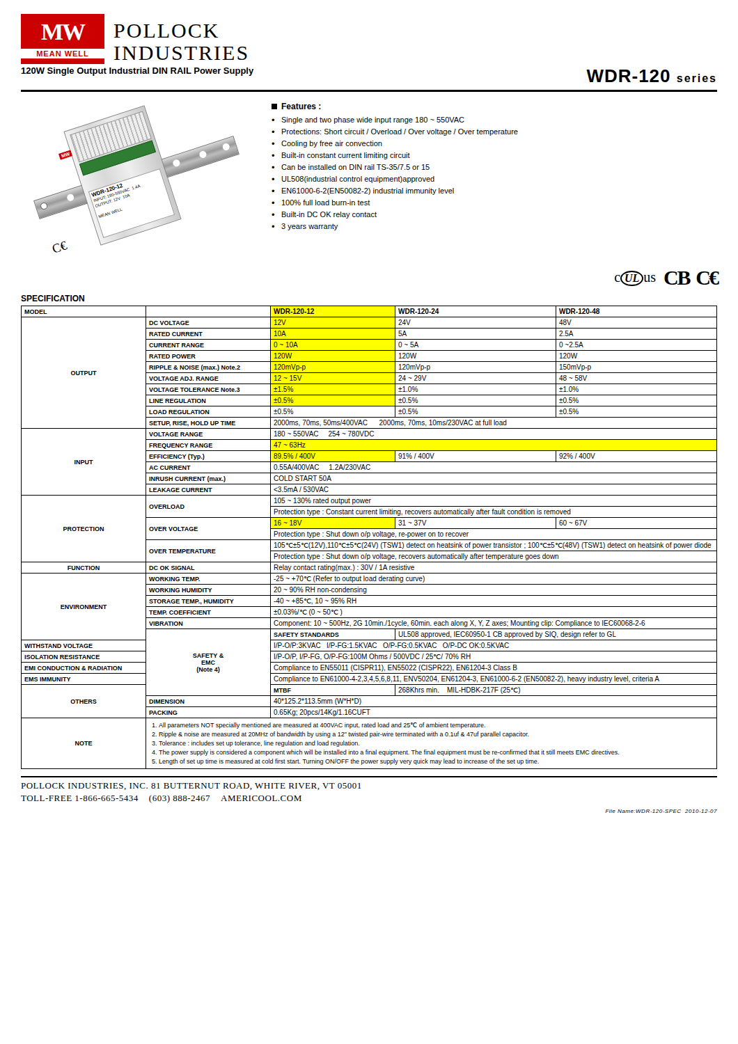MW
MEAN WELL
POLLOCK
INDUSTRIES
120W Single Output Industrial DIN RAIL Power Supply
WDR-120 series
WDR-120-12
INPUT: 180-550VAC 1.4A
OUTPUT: 12V 10A
MEAN WELL
MW
C€
Features :
Single and two phase wide input range 180 ~ 550VAC
Protections: Short circuit / Overload / Over voltage / Over temperature
Cooling by free air convection
Built-in constant current limiting circuit
Can be installed on DIN rail TS-35/7.5 or 15
UL508(industrial control equipment)approved
EN61000-6-2(EN50082-2) industrial immunity level
100% full load burn-in test
Built-in DC OK relay contact
3 years warranty
cULus CB C€
SPECIFICATION
| MODEL | | WDR-120-12 | WDR-120-24 | WDR-120-48 |
| --- | --- | --- | --- | --- |
| OUTPUT | DC VOLTAGE | 12V | 24V | 48V |
| RATED CURRENT | 10A | 5A | 2.5A |
| CURRENT RANGE | 0 ~ 10A | 0 ~ 5A | 0 ~2.5A |
| RATED POWER | 120W | 120W | 120W |
| RIPPLE & NOISE (max.) Note.2 | 120mVp-p | 120mVp-p | 150mVp-p |
| VOLTAGE ADJ. RANGE | 12 ~ 15V | 24 ~ 29V | 48 ~ 58V |
| VOLTAGE TOLERANCE Note.3 | ±1.5% | ±1.0% | ±1.0% |
| LINE REGULATION | ±0.5% | ±0.5% | ±0.5% |
| LOAD REGULATION | ±0.5% | ±0.5% | ±0.5% |
| SETUP, RISE, HOLD UP TIME | 2000ms, 70ms, 50ms/400VAC 2000ms, 70ms, 10ms/230VAC at full load |
| INPUT | VOLTAGE RANGE | 180 ~ 550VAC 254 ~ 780VDC |
| FREQUENCY RANGE | 47 ~ 63Hz |
| EFFICIENCY (Typ.) | 89.5% / 400V | 91% / 400V | 92% / 400V |
| AC CURRENT | 0.55A/400VAC 1.2A/230VAC |
| INRUSH CURRENT (max.) | COLD START 50A |
| LEAKAGE CURRENT | <3.5mA / 530VAC |
| PROTECTION | OVERLOAD | 105 ~ 130% rated output power |
| Protection type : Constant current limiting, recovers automatically after fault condition is removed |
| OVER VOLTAGE | 16 ~ 18V | 31 ~ 37V | 60 ~ 67V |
| Protection type : Shut down o/p voltage, re-power on to recover |
| OVER TEMPERATURE | 105℃±5℃(12V),110℃±5℃(24V) (TSW1) detect on heatsink of power transistor ; 100℃±5℃(48V) (TSW1) detect on heatsink of power diode |
| Protection type : Shut down o/p voltage, recovers automatically after temperature goes down |
| FUNCTION | DC OK SIGNAL | Relay contact rating(max.) : 30V / 1A resistive |
| ENVIRONMENT | WORKING TEMP. | -25 ~ +70℃ (Refer to output load derating curve) |
| WORKING HUMIDITY | 20 ~ 90% RH non-condensing |
| STORAGE TEMP., HUMIDITY | -40 ~ +85℃, 10 ~ 95% RH |
| TEMP. COEFFICIENT | ±0.03%/℃ (0 ~ 50℃ ) |
| VIBRATION | Component: 10 ~ 500Hz, 2G 10min./1cycle, 60min. each along X, Y, Z axes; Mounting clip: Compliance to IEC60068-2-6 |
| SAFETY & EMC (Note 4) | SAFETY STANDARDS | UL508 approved, IEC60950-1 CB approved by SIQ, design refer to GL |
| WITHSTAND VOLTAGE | I/P-O/P:3KVAC I/P-FG:1.5KVAC O/P-FG:0.5KVAC O/P-DC OK:0.5KVAC |
| ISOLATION RESISTANCE | I/P-O/P, I/P-FG, O/P-FG:100M Ohms / 500VDC / 25℃/ 70% RH |
| EMI CONDUCTION & RADIATION | Compliance to EN55011 (CISPR11), EN55022 (CISPR22), EN61204-3 Class B |
| EMS IMMUNITY | Compliance to EN61000-4-2,3,4,5,6,8,11, ENV50204, EN61204-3, EN61000-6-2 (EN50082-2), heavy industry level, criteria A |
| OTHERS | MTBF | 268Khrs min. MIL-HDBK-217F (25℃) |
| DIMENSION | 40*125.2*113.5mm (W*H*D) |
| PACKING | 0.65Kg; 20pcs/14Kg/1.16CUFT |
| NOTE | All parameters NOT specially mentioned are measured at 400VAC input, rated load and 25℃ of ambient temperature. Ripple & noise are measured at 20MHz of bandwidth by using a 12" twisted pair-wire terminated with a 0.1uf & 47uf parallel capacitor. Tolerance : includes set up tolerance, line regulation and load regulation. The power supply is considered a component which will be installed into a final equipment. The final equipment must be re-confirmed that it still meets EMC directives. Length of set up time is measured at cold first start. Turning ON/OFF the power supply very quick may lead to increase of the set up time. |
POLLOCK INDUSTRIES, INC. 81 BUTTERNUT ROAD, WHITE RIVER, VT 05001
TOLL-FREE 1-866-665-5434 (603) 888-2467 AMERICOOL.COM
File Name:WDR-120-SPEC 2010-12-07